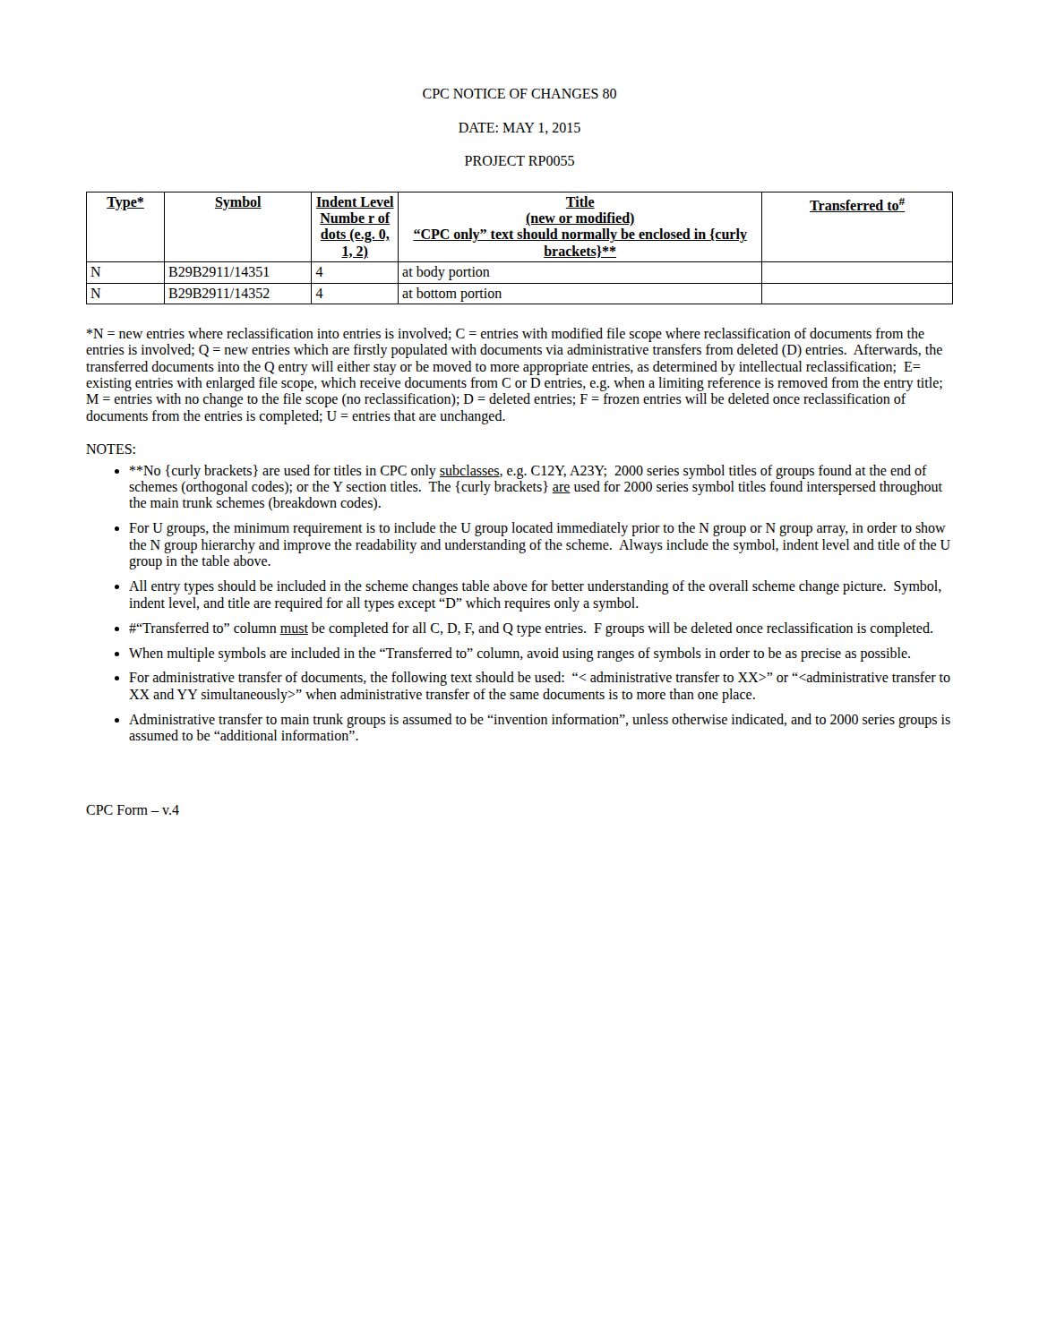CPC NOTICE OF CHANGES 80
DATE: MAY 1, 2015
PROJECT RP0055
| Type* | Symbol | Indent Level Numbe r of dots (e.g. 0, 1, 2) | Title (new or modified) “CPC only” text should normally be enclosed in {curly brackets}** | Transferred to # |
| --- | --- | --- | --- | --- |
| N | B29B2911/14351 | 4 | at body portion | |
| N | B29B2911/14352 | 4 | at bottom portion | |
*N = new entries where reclassification into entries is involved; C = entries with modified file scope where reclassification of documents from the entries is involved; Q = new entries which are firstly populated with documents via administrative transfers from deleted (D) entries. Afterwards, the transferred documents into the Q entry will either stay or be moved to more appropriate entries, as determined by intellectual reclassification; E= existing entries with enlarged file scope, which receive documents from C or D entries, e.g. when a limiting reference is removed from the entry title; M = entries with no change to the file scope (no reclassification); D = deleted entries; F = frozen entries will be deleted once reclassification of documents from the entries is completed; U = entries that are unchanged.
NOTES:
**No {curly brackets} are used for titles in CPC only subclasses, e.g. C12Y, A23Y; 2000 series symbol titles of groups found at the end of schemes (orthogonal codes); or the Y section titles. The {curly brackets} are used for 2000 series symbol titles found interspersed throughout the main trunk schemes (breakdown codes).
For U groups, the minimum requirement is to include the U group located immediately prior to the N group or N group array, in order to show the N group hierarchy and improve the readability and understanding of the scheme. Always include the symbol, indent level and title of the U group in the table above.
All entry types should be included in the scheme changes table above for better understanding of the overall scheme change picture. Symbol, indent level, and title are required for all types except “D” which requires only a symbol.
#“Transferred to” column must be completed for all C, D, F, and Q type entries. F groups will be deleted once reclassification is completed.
When multiple symbols are included in the “Transferred to” column, avoid using ranges of symbols in order to be as precise as possible.
For administrative transfer of documents, the following text should be used: “< administrative transfer to XX>” or “<administrative transfer to XX and YY simultaneously>” when administrative transfer of the same documents is to more than one place.
Administrative transfer to main trunk groups is assumed to be “invention information”, unless otherwise indicated, and to 2000 series groups is assumed to be “additional information”.
CPC Form – v.4